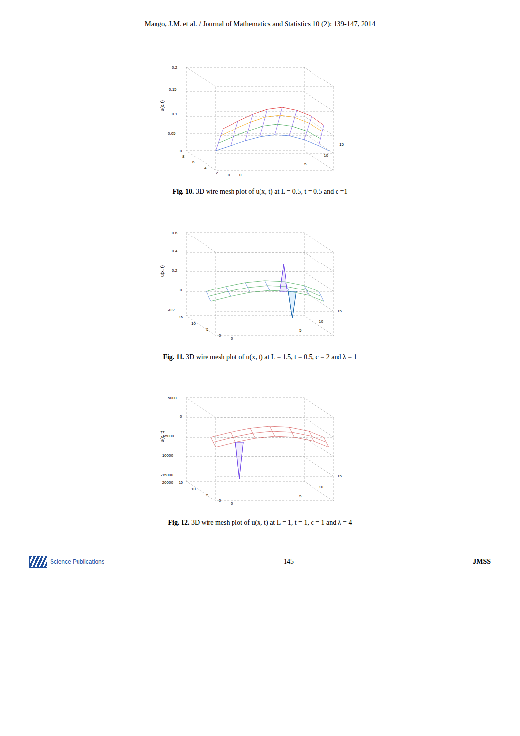Mango, J.M. et al. / Journal of Mathematics and Statistics 10 (2): 139-147, 2014
0.2 0.15 0.1 0.05 0 8 6 4 2 0 0 5 10 15 u(x, t)
Fig. 10. 3D wire mesh plot of u(x, t) at L = 0.5, t = 0.5 and c =1
0.6 0.4 0.2 0 -0.2 15 10 5 0 0 5 10 15 u(x, t)
Fig. 11. 3D wire mesh plot of u(x, t) at L = 1.5, t = 0.5, c = 2 and λ = 1
5000 0 -5000 -10000 -15000 -20000 15 10 5 0 0 5 10 15 u(x, t)
Fig. 12. 3D wire mesh plot of u(x, t) at L = 1, t = 1, c = 1 and λ = 4
Science Publications
145
JMSS